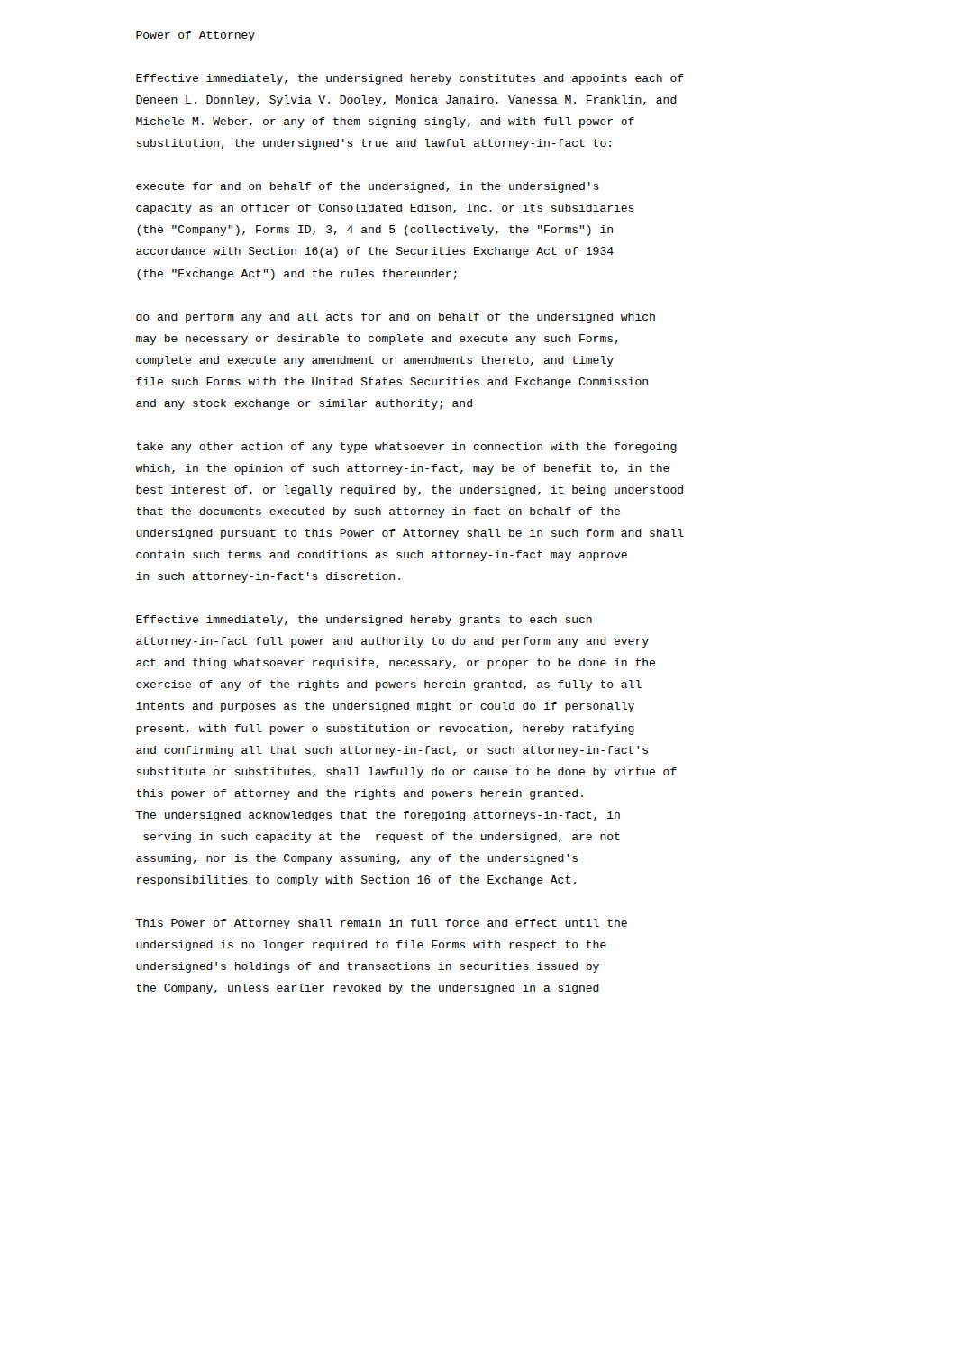Power of Attorney
Effective immediately, the undersigned hereby constitutes and appoints each of
Deneen L. Donnley, Sylvia V. Dooley, Monica Janairo, Vanessa M. Franklin, and
Michele M. Weber, or any of them signing singly, and with full power of
substitution, the undersigned's true and lawful attorney-in-fact to:
execute for and on behalf of the undersigned, in the undersigned's
capacity as an officer of Consolidated Edison, Inc. or its subsidiaries
(the "Company"), Forms ID, 3, 4 and 5 (collectively, the "Forms") in
accordance with Section 16(a) of the Securities Exchange Act of 1934
(the "Exchange Act") and the rules thereunder;
do and perform any and all acts for and on behalf of the undersigned which
may be necessary or desirable to complete and execute any such Forms,
complete and execute any amendment or amendments thereto, and timely
file such Forms with the United States Securities and Exchange Commission
and any stock exchange or similar authority; and
take any other action of any type whatsoever in connection with the foregoing
which, in the opinion of such attorney-in-fact, may be of benefit to, in the
best interest of, or legally required by, the undersigned, it being understood
that the documents executed by such attorney-in-fact on behalf of the
undersigned pursuant to this Power of Attorney shall be in such form and shall
contain such terms and conditions as such attorney-in-fact may approve
in such attorney-in-fact's discretion.
Effective immediately, the undersigned hereby grants to each such
attorney-in-fact full power and authority to do and perform any and every
act and thing whatsoever requisite, necessary, or proper to be done in the
exercise of any of the rights and powers herein granted, as fully to all
intents and purposes as the undersigned might or could do if personally
present, with full power o substitution or revocation, hereby ratifying
and confirming all that such attorney-in-fact, or such attorney-in-fact's
substitute or substitutes, shall lawfully do or cause to be done by virtue of
this power of attorney and the rights and powers herein granted.
The undersigned acknowledges that the foregoing attorneys-in-fact, in
serving in such capacity at the request of the undersigned, are not
assuming, nor is the Company assuming, any of the undersigned's
responsibilities to comply with Section 16 of the Exchange Act.
This Power of Attorney shall remain in full force and effect until the
undersigned is no longer required to file Forms with respect to the
undersigned's holdings of and transactions in securities issued by
the Company, unless earlier revoked by the undersigned in a signed